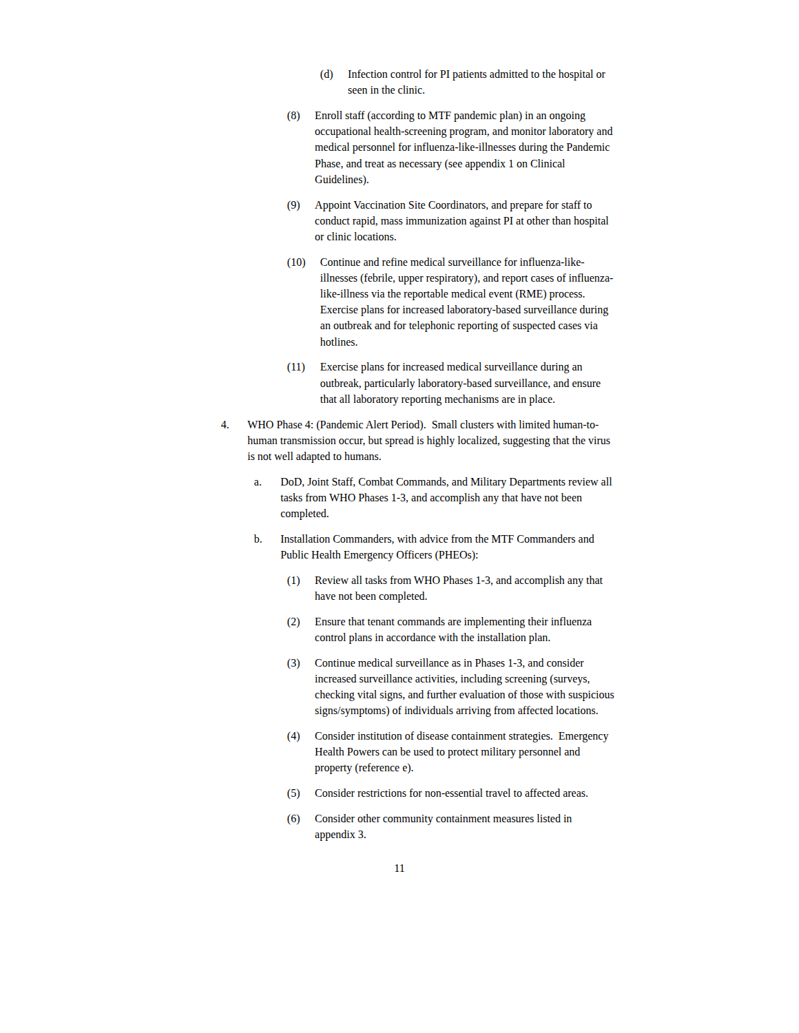(d)
Infection control for PI patients admitted to the hospital or seen in the clinic.
(8)
Enroll staff (according to MTF pandemic plan) in an ongoing occupational health-screening program, and monitor laboratory and medical personnel for influenza-like-illnesses during the Pandemic Phase, and treat as necessary (see appendix 1 on Clinical Guidelines).
(9)
Appoint Vaccination Site Coordinators, and prepare for staff to conduct rapid, mass immunization against PI at other than hospital or clinic locations.
(10)
Continue and refine medical surveillance for influenza-like-illnesses (febrile, upper respiratory), and report cases of influenza-like-illness via the reportable medical event (RME) process. Exercise plans for increased laboratory-based surveillance during an outbreak and for telephonic reporting of suspected cases via hotlines.
(11)
Exercise plans for increased medical surveillance during an outbreak, particularly laboratory-based surveillance, and ensure that all laboratory reporting mechanisms are in place.
4.
WHO Phase 4: (Pandemic Alert Period). Small clusters with limited human-to-human transmission occur, but spread is highly localized, suggesting that the virus is not well adapted to humans.
a.
DoD, Joint Staff, Combat Commands, and Military Departments review all tasks from WHO Phases 1-3, and accomplish any that have not been completed.
b.
Installation Commanders, with advice from the MTF Commanders and Public Health Emergency Officers (PHEOs):
(1)
Review all tasks from WHO Phases 1-3, and accomplish any that have not been completed.
(2)
Ensure that tenant commands are implementing their influenza control plans in accordance with the installation plan.
(3)
Continue medical surveillance as in Phases 1-3, and consider increased surveillance activities, including screening (surveys, checking vital signs, and further evaluation of those with suspicious signs/symptoms) of individuals arriving from affected locations.
(4)
Consider institution of disease containment strategies. Emergency Health Powers can be used to protect military personnel and property (reference e).
(5)
Consider restrictions for non-essential travel to affected areas.
(6)
Consider other community containment measures listed in appendix 3.
11